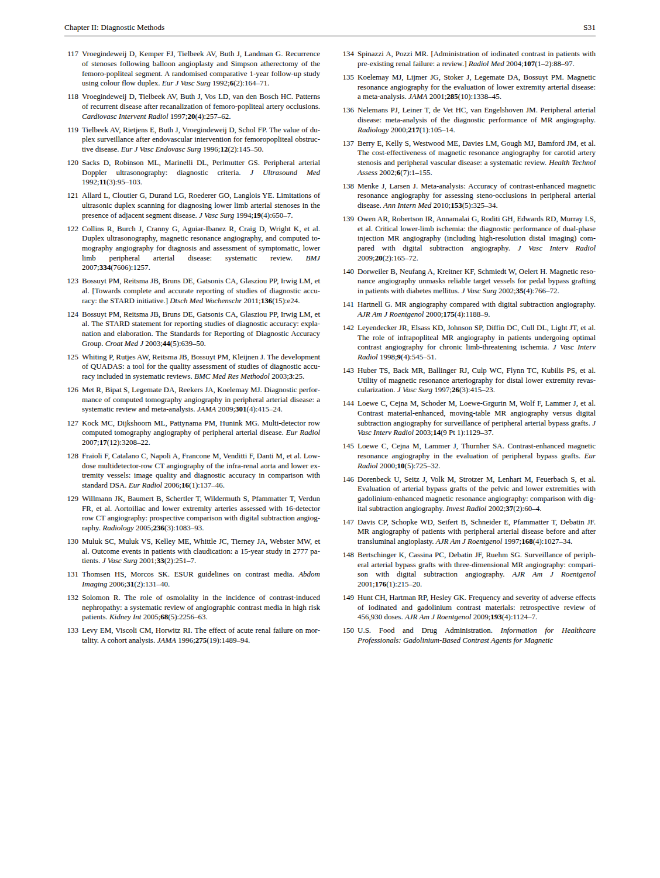Chapter II: Diagnostic Methods S31
117 Vroegindeweij D, Kemper FJ, Tielbeek AV, Buth J, Landman G. Recurrence of stenoses following balloon angioplasty and Simpson atherectomy of the femoro-popliteal segment. A randomised comparative 1-year follow-up study using colour flow duplex. Eur J Vasc Surg 1992;6(2):164–71.
118 Vroegindeweij D, Tielbeek AV, Buth J, Vos LD, van den Bosch HC. Patterns of recurrent disease after recanalization of femoro-popliteal artery occlusions. Cardiovasc Intervent Radiol 1997;20(4):257–62.
119 Tielbeek AV, Rietjens E, Buth J, Vroegindeweij D, Schol FP. The value of duplex surveillance after endovascular intervention for femoropopliteal obstructive disease. Eur J Vasc Endovasc Surg 1996;12(2):145–50.
120 Sacks D, Robinson ML, Marinelli DL, Perlmutter GS. Peripheral arterial Doppler ultrasonography: diagnostic criteria. J Ultrasound Med 1992;11(3):95–103.
121 Allard L, Cloutier G, Durand LG, Roederer GO, Langlois YE. Limitations of ultrasonic duplex scanning for diagnosing lower limb arterial stenoses in the presence of adjacent segment disease. J Vasc Surg 1994;19(4):650–7.
122 Collins R, Burch J, Cranny G, Aguiar-Ibanez R, Craig D, Wright K, et al. Duplex ultrasonography, magnetic resonance angiography, and computed tomography angiography for diagnosis and assessment of symptomatic, lower limb peripheral arterial disease: systematic review. BMJ 2007;334(7606):1257.
123 Bossuyt PM, Reitsma JB, Bruns DE, Gatsonis CA, Glasziou PP, Irwig LM, et al. [Towards complete and accurate reporting of studies of diagnostic accuracy: the STARD initiative.] Dtsch Med Wochenschr 2011;136(15):e24.
124 Bossuyt PM, Reitsma JB, Bruns DE, Gatsonis CA, Glasziou PP, Irwig LM, et al. The STARD statement for reporting studies of diagnostic accuracy: explanation and elaboration. The Standards for Reporting of Diagnostic Accuracy Group. Croat Med J 2003;44(5):639–50.
125 Whiting P, Rutjes AW, Reitsma JB, Bossuyt PM, Kleijnen J. The development of QUADAS: a tool for the quality assessment of studies of diagnostic accuracy included in systematic reviews. BMC Med Res Methodol 2003;3:25.
126 Met R, Bipat S, Legemate DA, Reekers JA, Koelemay MJ. Diagnostic performance of computed tomography angiography in peripheral arterial disease: a systematic review and meta-analysis. JAMA 2009;301(4):415–24.
127 Kock MC, Dijkshoorn ML, Pattynama PM, Hunink MG. Multi-detector row computed tomography angiography of peripheral arterial disease. Eur Radiol 2007;17(12):3208–22.
128 Fraioli F, Catalano C, Napoli A, Francone M, Venditti F, Danti M, et al. Low-dose multidetector-row CT angiography of the infra-renal aorta and lower extremity vessels: image quality and diagnostic accuracy in comparison with standard DSA. Eur Radiol 2006;16(1):137–46.
129 Willmann JK, Baumert B, Schertler T, Wildermuth S, Pfammatter T, Verdun FR, et al. Aortoiliac and lower extremity arteries assessed with 16-detector row CT angiography: prospective comparison with digital subtraction angiography. Radiology 2005;236(3):1083–93.
130 Muluk SC, Muluk VS, Kelley ME, Whittle JC, Tierney JA, Webster MW, et al. Outcome events in patients with claudication: a 15-year study in 2777 patients. J Vasc Surg 2001;33(2):251–7.
131 Thomsen HS, Morcos SK. ESUR guidelines on contrast media. Abdom Imaging 2006;31(2):131–40.
132 Solomon R. The role of osmolality in the incidence of contrast-induced nephropathy: a systematic review of angiographic contrast media in high risk patients. Kidney Int 2005;68(5):2256–63.
133 Levy EM, Viscoli CM, Horwitz RI. The effect of acute renal failure on mortality. A cohort analysis. JAMA 1996;275(19):1489–94.
134 Spinazzi A, Pozzi MR. [Administration of iodinated contrast in patients with pre-existing renal failure: a review.] Radiol Med 2004;107(1–2):88–97.
135 Koelemay MJ, Lijmer JG, Stoker J, Legemate DA, Bossuyt PM. Magnetic resonance angiography for the evaluation of lower extremity arterial disease: a meta-analysis. JAMA 2001;285(10):1338–45.
136 Nelemans PJ, Leiner T, de Vet HC, van Engelshoven JM. Peripheral arterial disease: meta-analysis of the diagnostic performance of MR angiography. Radiology 2000;217(1):105–14.
137 Berry E, Kelly S, Westwood ME, Davies LM, Gough MJ, Bamford JM, et al. The cost-effectiveness of magnetic resonance angiography for carotid artery stenosis and peripheral vascular disease: a systematic review. Health Technol Assess 2002;6(7):1–155.
138 Menke J, Larsen J. Meta-analysis: Accuracy of contrast-enhanced magnetic resonance angiography for assessing steno-occlusions in peripheral arterial disease. Ann Intern Med 2010;153(5):325–34.
139 Owen AR, Robertson IR, Annamalai G, Roditi GH, Edwards RD, Murray LS, et al. Critical lower-limb ischemia: the diagnostic performance of dual-phase injection MR angiography (including high-resolution distal imaging) compared with digital subtraction angiography. J Vasc Interv Radiol 2009;20(2):165–72.
140 Dorweiler B, Neufang A, Kreitner KF, Schmiedt W, Oelert H. Magnetic resonance angiography unmasks reliable target vessels for pedal bypass grafting in patients with diabetes mellitus. J Vasc Surg 2002;35(4):766–72.
141 Hartnell G. MR angiography compared with digital subtraction angiography. AJR Am J Roentgenol 2000;175(4):1188–9.
142 Leyendecker JR, Elsass KD, Johnson SP, Diffin DC, Cull DL, Light JT, et al. The role of infrapopliteal MR angiography in patients undergoing optimal contrast angiography for chronic limb-threatening ischemia. J Vasc Interv Radiol 1998;9(4):545–51.
143 Huber TS, Back MR, Ballinger RJ, Culp WC, Flynn TC, Kubilis PS, et al. Utility of magnetic resonance arteriography for distal lower extremity revascularization. J Vasc Surg 1997;26(3):415–23.
144 Loewe C, Cejna M, Schoder M, Loewe-Grgurin M, Wolf F, Lammer J, et al. Contrast material-enhanced, moving-table MR angiography versus digital subtraction angiography for surveillance of peripheral arterial bypass grafts. J Vasc Interv Radiol 2003;14(9 Pt 1):1129–37.
145 Loewe C, Cejna M, Lammer J, Thurnher SA. Contrast-enhanced magnetic resonance angiography in the evaluation of peripheral bypass grafts. Eur Radiol 2000;10(5):725–32.
146 Dorenbeck U, Seitz J, Volk M, Strotzer M, Lenhart M, Feuerbach S, et al. Evaluation of arterial bypass grafts of the pelvic and lower extremities with gadolinium-enhanced magnetic resonance angiography: comparison with digital subtraction angiography. Invest Radiol 2002;37(2):60–4.
147 Davis CP, Schopke WD, Seifert B, Schneider E, Pfammatter T, Debatin JF. MR angiography of patients with peripheral arterial disease before and after transluminal angioplasty. AJR Am J Roentgenol 1997;168(4):1027–34.
148 Bertschinger K, Cassina PC, Debatin JF, Ruehm SG. Surveillance of peripheral arterial bypass grafts with three-dimensional MR angiography: comparison with digital subtraction angiography. AJR Am J Roentgenol 2001;176(1):215–20.
149 Hunt CH, Hartman RP, Hesley GK. Frequency and severity of adverse effects of iodinated and gadolinium contrast materials: retrospective review of 456,930 doses. AJR Am J Roentgenol 2009;193(4):1124–7.
150 U.S. Food and Drug Administration. Information for Healthcare Professionals: Gadolinium-Based Contrast Agents for Magnetic